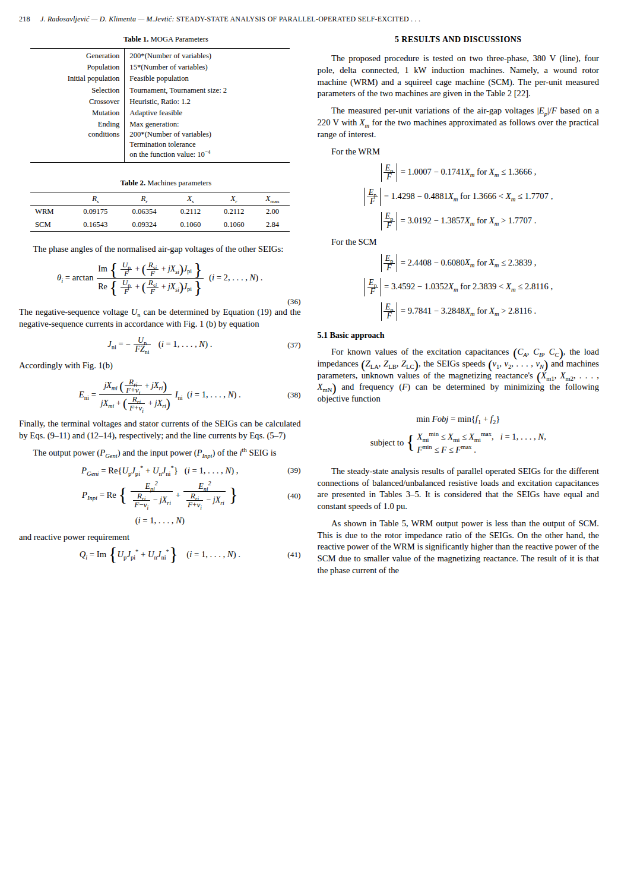218 J. Radosavljević — D. Klimenta — M.Jevtić: STEADY-STATE ANALYSIS OF PARALLEL-OPERATED SELF-EXCITED . . .
Table 1. MOGA Parameters
| Generation | 200*(Number of variables) |
| Population | 15*(Number of variables) |
| Initial population | Feasible population |
| Selection | Tournament, Tournament size: 2 |
| Crossover | Heuristic, Ratio: 1.2 |
| Mutation | Adaptive feasible |
| Ending conditions | Max generation: 200*(Number of variables) Termination tolerance on the function value: 10 −4 |
Table 2. Machines parameters
| | R s | R r | X s | X r | X max |
| --- | --- | --- | --- | --- | --- |
| WRM | 0.09175 | 0.06354 | 0.2112 | 0.2112 | 2.00 |
| SCM | 0.16543 | 0.09324 | 0.1060 | 0.1060 | 2.84 |
The phase angles of the normalised air-gap voltages of the other SEIGs:
θi = arctan Im { Up F + (Rsi F + jXsi) Jpi } Re { Up F + (Rsi F + jXsi) Jpi } (i = 2, . . . , N) . (36)
The negative-sequence voltage Un can be determined by Equation (19) and the negative-sequence currents in accordance with Fig. 1 (b) by equation
Jni = − Un FZni (i = 1, . . . , N) . (37)
Accordingly with Fig. 1(b)
Eni = jXmi (Rri F+vi + jXri) jXmi + (Rri F+vi + jXri) Ini (i = 1, . . . , N) . (38)
Finally, the terminal voltages and stator currents of the SEIGs can be calculated by Eqs. (9–11) and (12–14), respectively; and the line currents by Eqs. (5–7)
The output power (PGeni) and the input power (PInpi) of the ith SEIG is
PGeni = Re{UpJpi* + UnJni*} (i = 1, . . . , N) , (39)
PInpi = Re { Epi2 Rri F−vi − jXri + Eni2 Rri F+vi − jXri } (40)
(i = 1, . . . , N)
and reactive power requirement
Qi = Im {UpJpi* + UnJni*} (i = 1, . . . , N) . (41)
5 RESULTS AND DISCUSSIONS
The proposed procedure is tested on two three-phase, 380 V (line), four pole, delta connected, 1 kW induction machines. Namely, a wound rotor machine (WRM) and a squireel cage machine (SCM). The per-unit measured parameters of the two machines are given in the Table 2 [22].
The measured per-unit variations of the air-gap voltages |Ep|/F based on a 220 V with Xm for the two machines approximated as follows over the practical range of interest.
For the WRM
Ep F = 1.0007 − 0.1741Xm for Xm ≤ 1.3666 ,
Ep F = 1.4298 − 0.4881Xm for 1.3666 < Xm ≤ 1.7707 ,
Ep F = 3.0192 − 1.3857Xm for Xm > 1.7707 .
For the SCM
Ep F = 2.4408 − 0.6080Xm for Xm ≤ 2.3839 ,
Ep F = 3.4592 − 1.0352Xm for 2.3839 < Xm ≤ 2.8116 ,
Ep F = 9.7841 − 3.2848Xm for Xm > 2.8116 .
5.1 Basic approach
For known values of the excitation capacitances (CA, CB, CC), the load impedances (ZLA, ZLB, ZLC), the SEIGs speeds (v1, v2, . . . , vN) and machines parameters, unknown values of the magnetizing reactance's (Xm1, Xm2, . . . , XmN) and frequency (F) can be determined by minimizing the following objective function
min Fobj = min{f1 + f2}
subject to {
Xmimin ≤ Xmi ≤ Xmimax, i = 1, . . . , N,
Fmin ≤ F ≤ Fmax .
The steady-state analysis results of parallel operated SEIGs for the different connections of balanced/unbalanced resistive loads and excitation capacitances are presented in Tables 3–5. It is considered that the SEIGs have equal and constant speeds of 1.0 pu.
As shown in Table 5, WRM output power is less than the output of SCM. This is due to the rotor impedance ratio of the SEIGs. On the other hand, the reactive power of the WRM is significantly higher than the reactive power of the SCM due to smaller value of the magnetizing reactance. The result of it is that the phase current of the